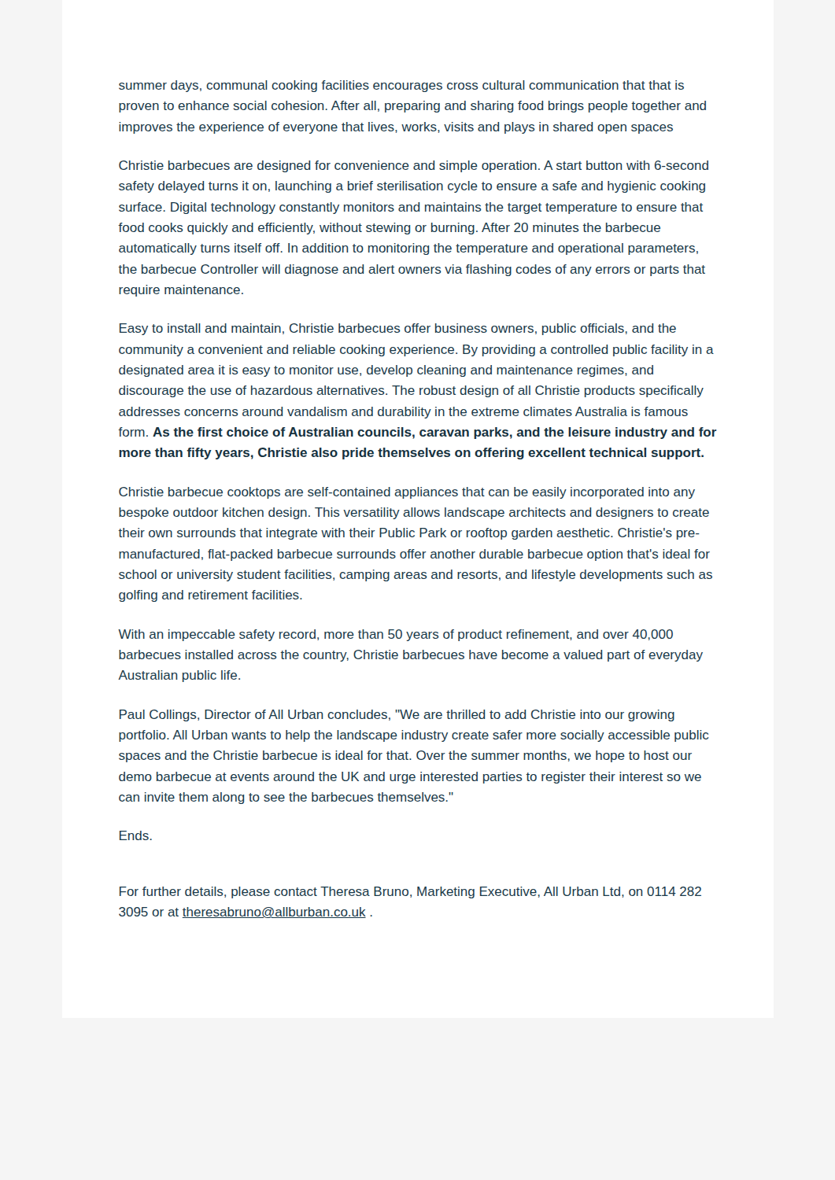summer days, communal cooking facilities encourages cross cultural communication that that is proven to enhance social cohesion. After all, preparing and sharing food brings people together and improves the experience of everyone that lives, works, visits and plays in shared open spaces
Christie barbecues are designed for convenience and simple operation. A start button with 6-second safety delayed turns it on, launching a brief sterilisation cycle to ensure a safe and hygienic cooking surface. Digital technology constantly monitors and maintains the target temperature to ensure that food cooks quickly and efficiently, without stewing or burning. After 20 minutes the barbecue automatically turns itself off. In addition to monitoring the temperature and operational parameters, the barbecue Controller will diagnose and alert owners via flashing codes of any errors or parts that require maintenance.
Easy to install and maintain, Christie barbecues offer business owners, public officials, and the community a convenient and reliable cooking experience. By providing a controlled public facility in a designated area it is easy to monitor use, develop cleaning and maintenance regimes, and discourage the use of hazardous alternatives. The robust design of all Christie products specifically addresses concerns around vandalism and durability in the extreme climates Australia is famous form. As the first choice of Australian councils, caravan parks, and the leisure industry and for more than fifty years, Christie also pride themselves on offering excellent technical support.
Christie barbecue cooktops are self-contained appliances that can be easily incorporated into any bespoke outdoor kitchen design. This versatility allows landscape architects and designers to create their own surrounds that integrate with their Public Park or rooftop garden aesthetic. Christie's pre-manufactured, flat-packed barbecue surrounds offer another durable barbecue option that's ideal for school or university student facilities, camping areas and resorts, and lifestyle developments such as golfing and retirement facilities.
With an impeccable safety record, more than 50 years of product refinement, and over 40,000 barbecues installed across the country, Christie barbecues have become a valued part of everyday Australian public life.
Paul Collings, Director of All Urban concludes, "We are thrilled to add Christie into our growing portfolio. All Urban wants to help the landscape industry create safer more socially accessible public spaces and the Christie barbecue is ideal for that. Over the summer months, we hope to host our demo barbecue at events around the UK and urge interested parties to register their interest so we can invite them along to see the barbecues themselves."
Ends.
For further details, please contact Theresa Bruno, Marketing Executive, All Urban Ltd, on 0114 282 3095 or at theresabruno@allburban.co.uk .